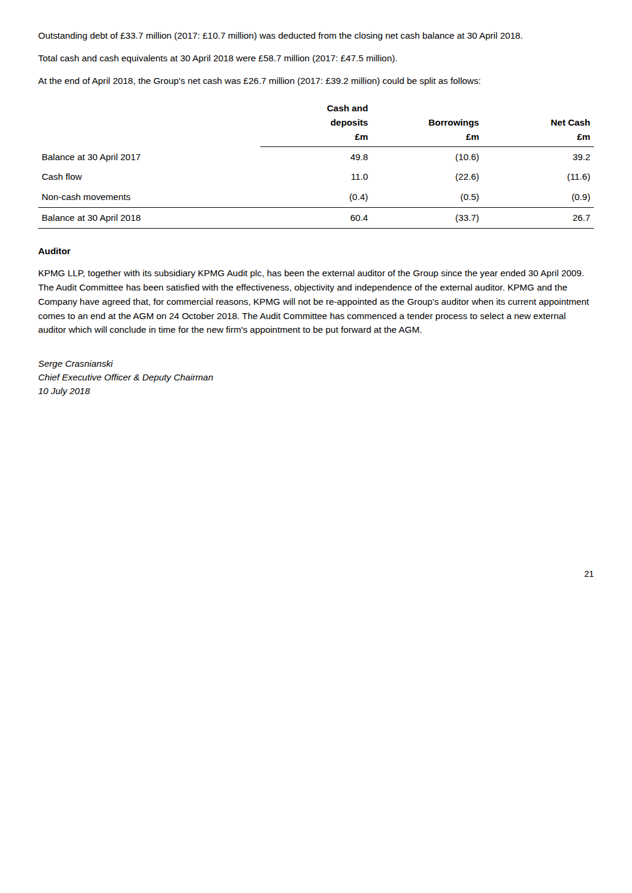Outstanding debt of £33.7 million (2017: £10.7 million) was deducted from the closing net cash balance at 30 April 2018.
Total cash and cash equivalents at 30 April 2018 were £58.7 million (2017: £47.5 million).
At the end of April 2018, the Group's net cash was £26.7 million (2017: £39.2 million) could be split as follows:
| | Cash and deposits £m | Borrowings £m | Net Cash £m |
| --- | --- | --- | --- |
| Balance at 30 April 2017 | 49.8 | (10.6) | 39.2 |
| Cash flow | 11.0 | (22.6) | (11.6) |
| Non-cash movements | (0.4) | (0.5) | (0.9) |
| Balance at 30 April 2018 | 60.4 | (33.7) | 26.7 |
Auditor
KPMG LLP, together with its subsidiary KPMG Audit plc, has been the external auditor of the Group since the year ended 30 April 2009. The Audit Committee has been satisfied with the effectiveness, objectivity and independence of the external auditor. KPMG and the Company have agreed that, for commercial reasons, KPMG will not be re-appointed as the Group's auditor when its current appointment comes to an end at the AGM on 24 October 2018. The Audit Committee has commenced a tender process to select a new external auditor which will conclude in time for the new firm's appointment to be put forward at the AGM.
Serge Crasnianski
Chief Executive Officer & Deputy Chairman
10 July 2018
21